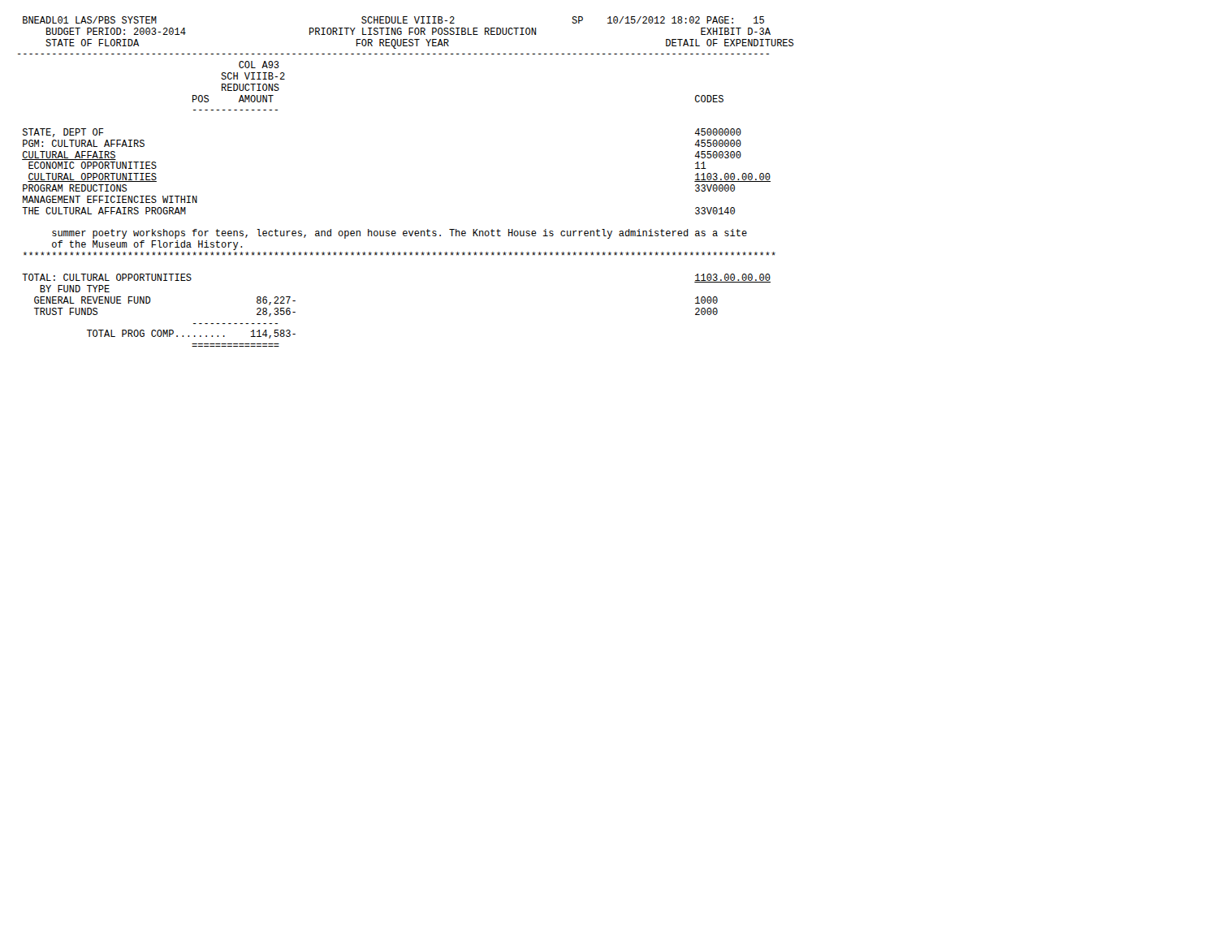BNEADL01 LAS/PBS SYSTEM                                   SCHEDULE VIIIB-2                    SP    10/15/2012 18:02 PAGE:   15
     BUDGET PERIOD: 2003-2014                     PRIORITY LISTING FOR POSSIBLE REDUCTION                            EXHIBIT D-3A
     STATE OF FLORIDA                                     FOR REQUEST YEAR                                     DETAIL OF EXPENDITURES
---------------------------------------------------------------------------------------------------------------------------------
                                      COL A93
                                   SCH VIIIB-2
                                   REDUCTIONS
                              POS     AMOUNT                                                                        CODES
                              ---------------

 STATE, DEPT OF                                                                                                     45000000
 PGM: CULTURAL AFFAIRS                                                                                              45500000
 CULTURAL AFFAIRS                                                                                                   45500300
  ECONOMIC OPPORTUNITIES                                                                                            11
  CULTURAL OPPORTUNITIES                                                                                            1103.00.00.00
 PROGRAM REDUCTIONS                                                                                                 33V0000
 MANAGEMENT EFFICIENCIES WITHIN
 THE CULTURAL AFFAIRS PROGRAM                                                                                       33V0140

      summer poetry workshops for teens, lectures, and open house events. The Knott House is currently administered as a site
      of the Museum of Florida History.
 *********************************************************************************************************************************

 TOTAL: CULTURAL OPPORTUNITIES                                                                                      1103.00.00.00
    BY FUND TYPE
   GENERAL REVENUE FUND                  86,227-                                                                    1000
   TRUST FUNDS                           28,356-                                                                    2000
                              ---------------
            TOTAL PROG COMP.........    114,583-
                              ===============